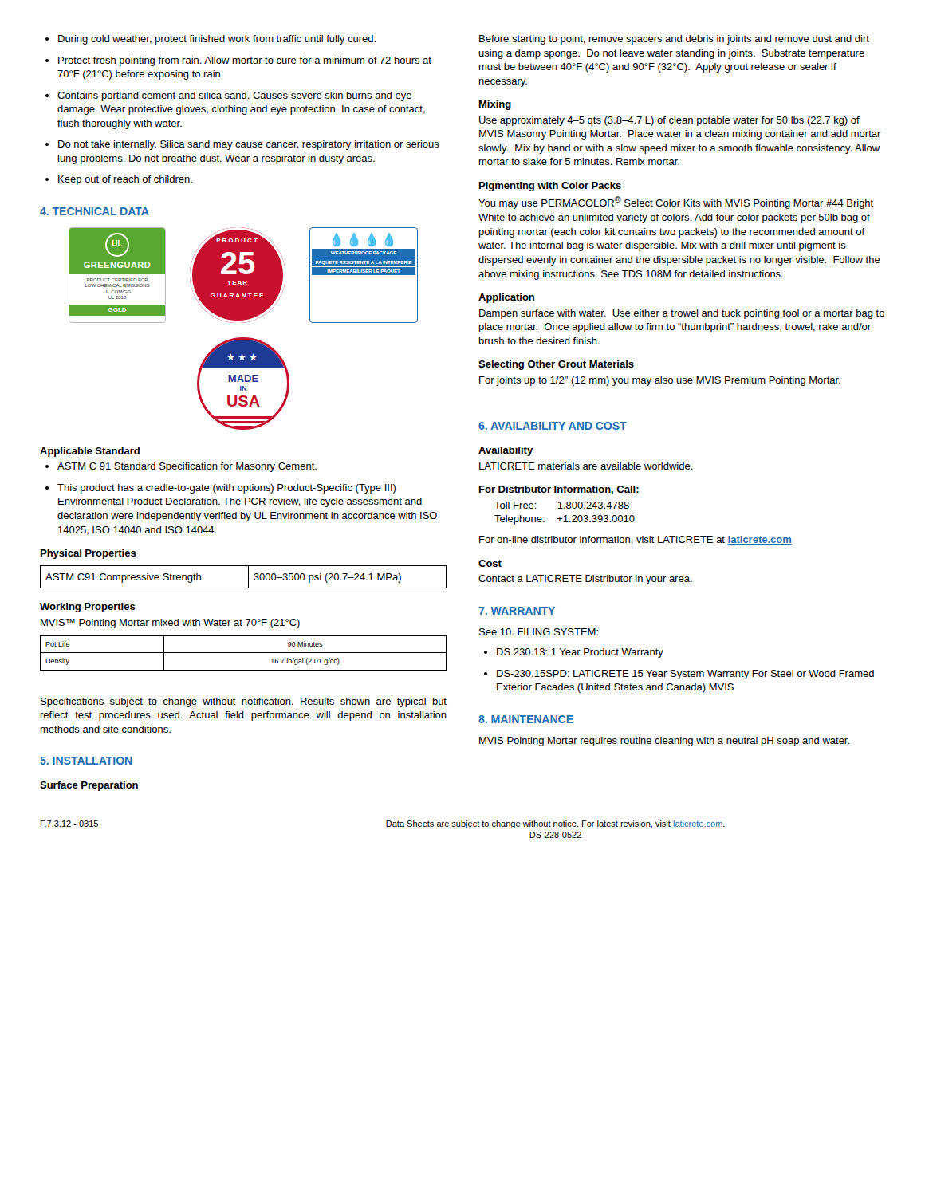During cold weather, protect finished work from traffic until fully cured.
Protect fresh pointing from rain. Allow mortar to cure for a minimum of 72 hours at 70°F (21°C) before exposing to rain.
Contains portland cement and silica sand. Causes severe skin burns and eye damage. Wear protective gloves, clothing and eye protection. In case of contact, flush thoroughly with water.
Do not take internally. Silica sand may cause cancer, respiratory irritation or serious lung problems. Do not breathe dust. Wear a respirator in dusty areas.
Keep out of reach of children.
4. TECHNICAL DATA
UL
GREENGUARD
PRODUCT CERTIFIED FOR
LOW CHEMICAL EMISSIONS
UL.COM/GG
UL 2818
GOLD
PRODUCT
25
YEAR
GUARANTEE
💧💧💧💧
WEATHERPROOF PACKAGE
PAQUETE RESISTENTE A LA INTEMPERIE
IMPERMÉABILISER LE PAQUET
★★★
MADE
IN
USA
Applicable Standard
ASTM C 91 Standard Specification for Masonry Cement.
This product has a cradle-to-gate (with options) Product-Specific (Type III) Environmental Product Declaration. The PCR review, life cycle assessment and declaration were independently verified by UL Environment in accordance with ISO 14025, ISO 14040 and ISO 14044.
Physical Properties
| ASTM C91 Compressive Strength | 3000–3500 psi (20.7–24.1 MPa) |
Working Properties
MVIS™ Pointing Mortar mixed with Water at 70°F (21°C)
| Pot Life | 90 Minutes |
| Density | 16.7 lb/gal (2.01 g/cc) |
Specifications subject to change without notification. Results shown are typical but reflect test procedures used. Actual field performance will depend on installation methods and site conditions.
5. INSTALLATION
Surface Preparation
Before starting to point, remove spacers and debris in joints and remove dust and dirt using a damp sponge. Do not leave water standing in joints. Substrate temperature must be between 40°F (4°C) and 90°F (32°C). Apply grout release or sealer if necessary.
Mixing
Use approximately 4–5 qts (3.8–4.7 L) of clean potable water for 50 lbs (22.7 kg) of MVIS Masonry Pointing Mortar. Place water in a clean mixing container and add mortar slowly. Mix by hand or with a slow speed mixer to a smooth flowable consistency. Allow mortar to slake for 5 minutes. Remix mortar.
Pigmenting with Color Packs
You may use PERMACOLOR® Select Color Kits with MVIS Pointing Mortar #44 Bright White to achieve an unlimited variety of colors. Add four color packets per 50lb bag of pointing mortar (each color kit contains two packets) to the recommended amount of water. The internal bag is water dispersible. Mix with a drill mixer until pigment is dispersed evenly in container and the dispersible packet is no longer visible. Follow the above mixing instructions. See TDS 108M for detailed instructions.
Application
Dampen surface with water. Use either a trowel and tuck pointing tool or a mortar bag to place mortar. Once applied allow to firm to “thumbprint” hardness, trowel, rake and/or brush to the desired finish.
Selecting Other Grout Materials
For joints up to 1/2" (12 mm) you may also use MVIS Premium Pointing Mortar.
6. AVAILABILITY AND COST
Availability
LATICRETE materials are available worldwide.
For Distributor Information, Call:
Toll Free: 1.800.243.4788
Telephone: +1.203.393.0010
For on-line distributor information, visit LATICRETE at laticrete.com
Cost
Contact a LATICRETE Distributor in your area.
7. WARRANTY
See 10. FILING SYSTEM:
DS 230.13: 1 Year Product Warranty
DS-230.15SPD: LATICRETE 15 Year System Warranty For Steel or Wood Framed Exterior Facades (United States and Canada) MVIS
8. MAINTENANCE
MVIS Pointing Mortar requires routine cleaning with a neutral pH soap and water.
F.7.3.12 - 0315
Data Sheets are subject to change without notice. For latest revision, visit laticrete.com. DS-228-0522